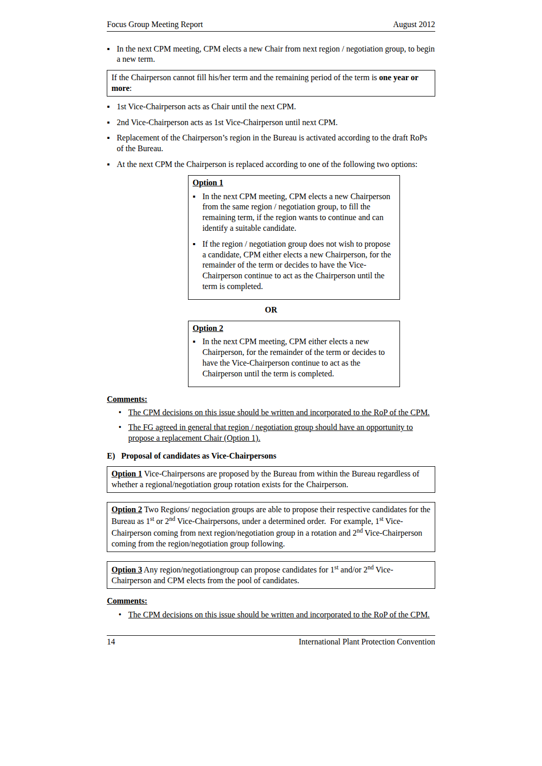Focus Group Meeting Report
August 2012
In the next CPM meeting, CPM elects a new Chair from next region / negotiation group, to begin a new term.
If the Chairperson cannot fill his/her term and the remaining period of the term is one year or more:
1st Vice-Chairperson acts as Chair until the next CPM.
2nd Vice-Chairperson acts as 1st Vice-Chairperson until next CPM.
Replacement of the Chairperson’s region in the Bureau is activated according to the draft RoPs of the Bureau.
At the next CPM the Chairperson is replaced according to one of the following two options:
Option 1
In the next CPM meeting, CPM elects a new Chairperson from the same region / negotiation group, to fill the remaining term, if the region wants to continue and can identify a suitable candidate.
If the region / negotiation group does not wish to propose a candidate, CPM either elects a new Chairperson, for the remainder of the term or decides to have the Vice-Chairperson continue to act as the Chairperson until the term is completed.
OR
Option 2
In the next CPM meeting, CPM either elects a new Chairperson, for the remainder of the term or decides to have the Vice-Chairperson continue to act as the Chairperson until the term is completed.
Comments:
The CPM decisions on this issue should be written and incorporated to the RoP of the CPM.
The FG agreed in general that region / negotiation group should have an opportunity to propose a replacement Chair (Option 1).
E) Proposal of candidates as Vice-Chairpersons
Option 1 Vice-Chairpersons are proposed by the Bureau from within the Bureau regardless of whether a regional/negotiation group rotation exists for the Chairperson.
Option 2 Two Regions/ negociation groups are able to propose their respective candidates for the Bureau as 1st or 2nd Vice-Chairpersons, under a determined order. For example, 1st Vice-Chairperson coming from next region/negotiation group in a rotation and 2nd Vice-Chairperson coming from the region/negotiation group following.
Option 3 Any region/negotiationgroup can propose candidates for 1st and/or 2nd Vice-Chairperson and CPM elects from the pool of candidates.
Comments:
The CPM decisions on this issue should be written and incorporated to the RoP of the CPM.
14
International Plant Protection Convention